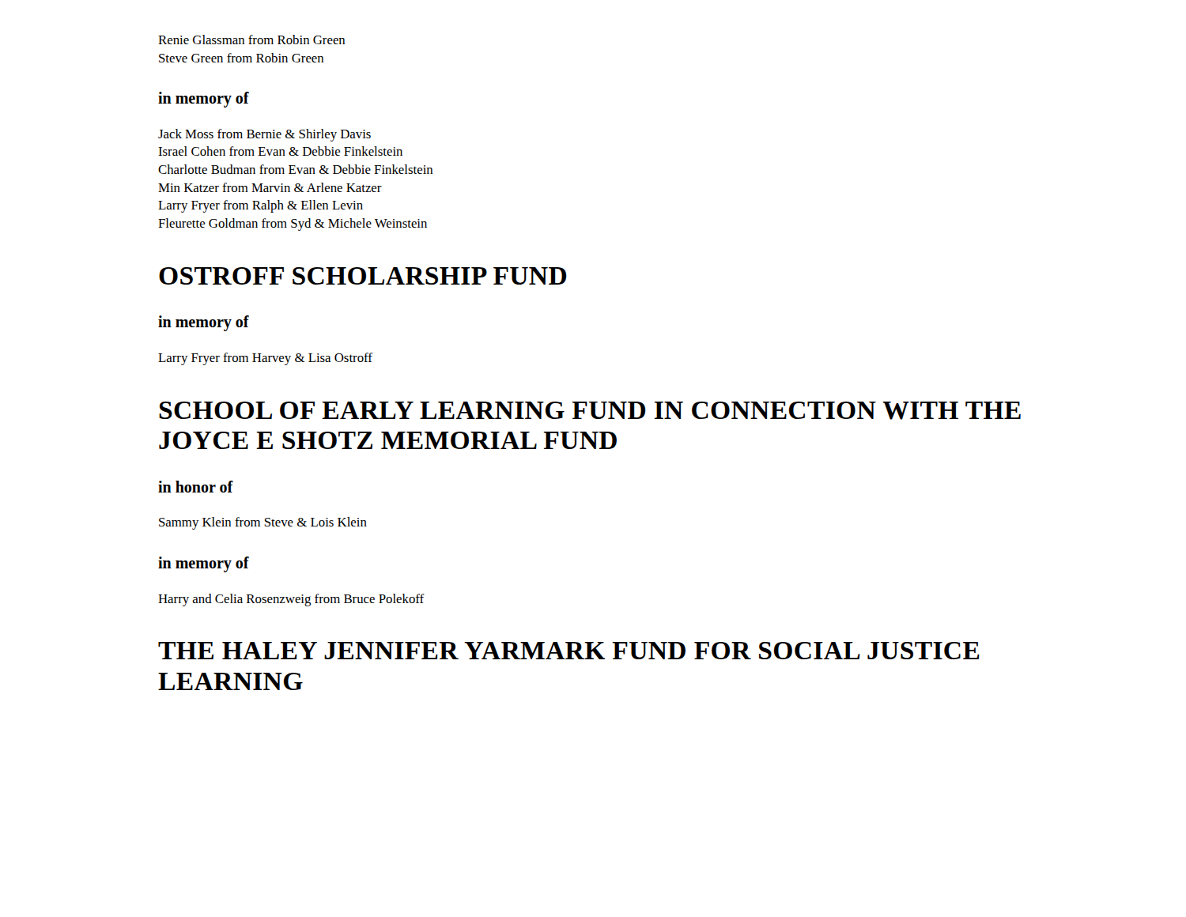Renie Glassman from Robin Green
Steve Green from Robin Green
in memory of
Jack Moss from Bernie & Shirley Davis
Israel Cohen from Evan & Debbie Finkelstein
Charlotte Budman from Evan & Debbie Finkelstein
Min Katzer from Marvin & Arlene Katzer
Larry Fryer from Ralph & Ellen Levin
Fleurette Goldman from Syd & Michele Weinstein
OSTROFF SCHOLARSHIP FUND
in memory of
Larry Fryer from Harvey & Lisa Ostroff
SCHOOL OF EARLY LEARNING FUND IN CONNECTION WITH THE JOYCE E SHOTZ MEMORIAL FUND
in honor of
Sammy Klein from Steve & Lois Klein
in memory of
Harry and Celia Rosenzweig from Bruce Polekoff
THE HALEY JENNIFER YARMARK FUND FOR SOCIAL JUSTICE LEARNING